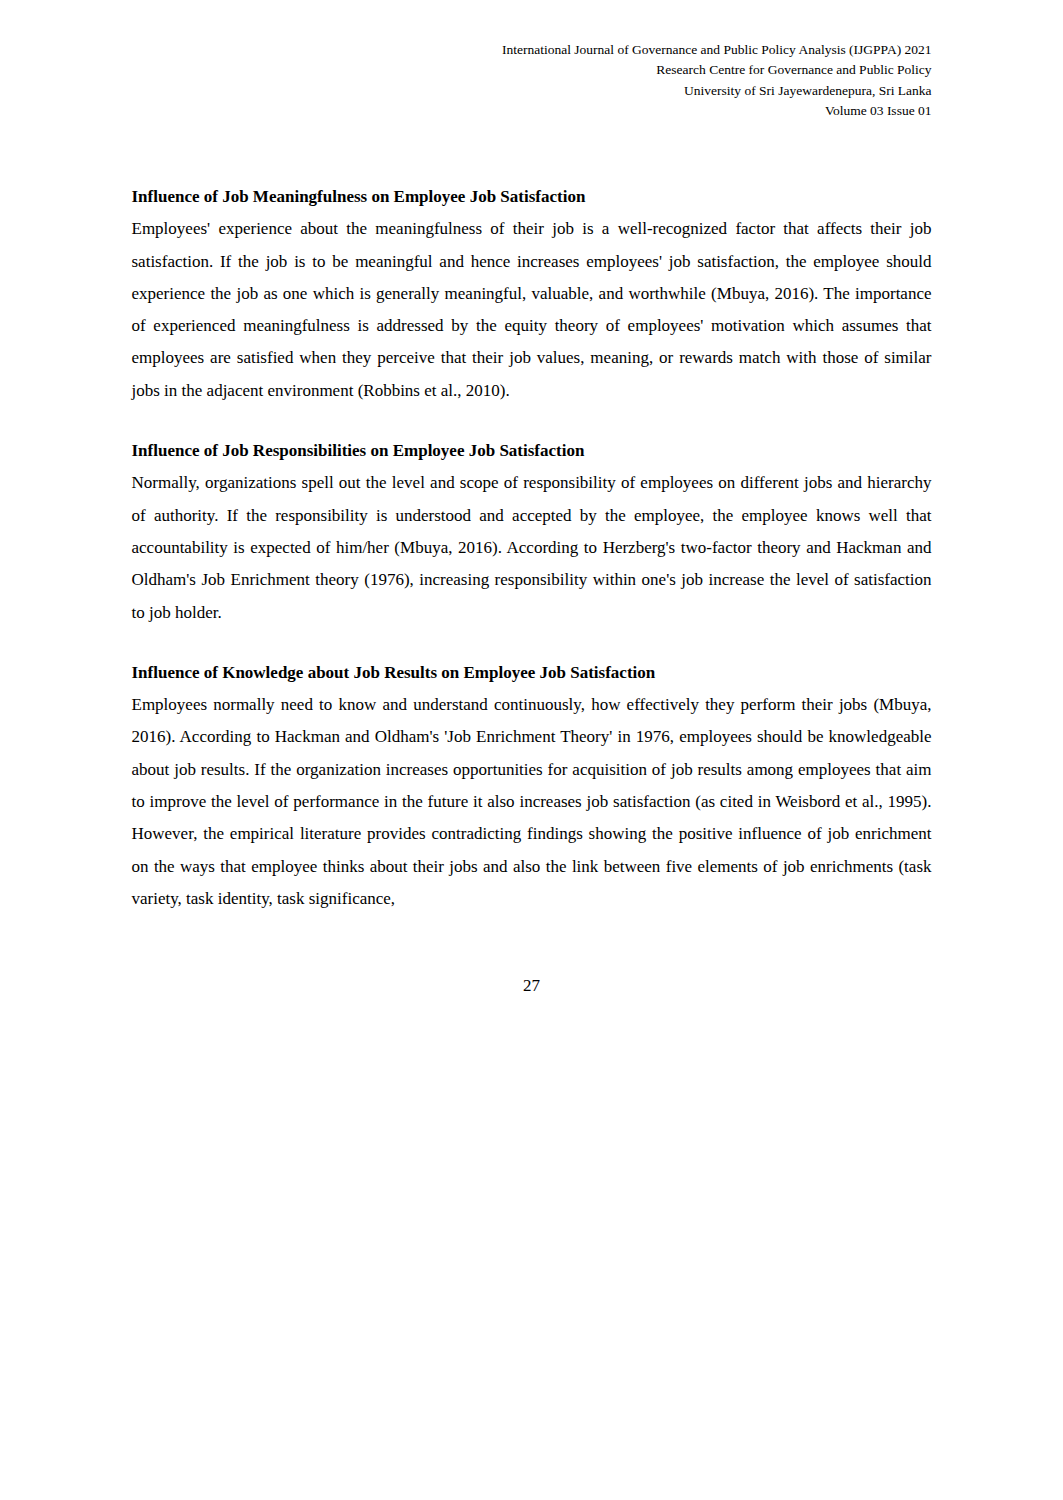International Journal of Governance and Public Policy Analysis (IJGPPA) 2021
Research Centre for Governance and Public Policy
University of Sri Jayewardenepura, Sri Lanka
Volume 03 Issue 01
Influence of Job Meaningfulness on Employee Job Satisfaction
Employees' experience about the meaningfulness of their job is a well-recognized factor that affects their job satisfaction. If the job is to be meaningful and hence increases employees' job satisfaction, the employee should experience the job as one which is generally meaningful, valuable, and worthwhile (Mbuya, 2016). The importance of experienced meaningfulness is addressed by the equity theory of employees' motivation which assumes that employees are satisfied when they perceive that their job values, meaning, or rewards match with those of similar jobs in the adjacent environment (Robbins et al., 2010).
Influence of Job Responsibilities on Employee Job Satisfaction
Normally, organizations spell out the level and scope of responsibility of employees on different jobs and hierarchy of authority. If the responsibility is understood and accepted by the employee, the employee knows well that accountability is expected of him/her (Mbuya, 2016). According to Herzberg's two-factor theory and Hackman and Oldham's Job Enrichment theory (1976), increasing responsibility within one's job increase the level of satisfaction to job holder.
Influence of Knowledge about Job Results on Employee Job Satisfaction
Employees normally need to know and understand continuously, how effectively they perform their jobs (Mbuya, 2016). According to Hackman and Oldham's 'Job Enrichment Theory' in 1976, employees should be knowledgeable about job results. If the organization increases opportunities for acquisition of job results among employees that aim to improve the level of performance in the future it also increases job satisfaction (as cited in Weisbord et al., 1995). However, the empirical literature provides contradicting findings showing the positive influence of job enrichment on the ways that employee thinks about their jobs and also the link between five elements of job enrichments (task variety, task identity, task significance,
27